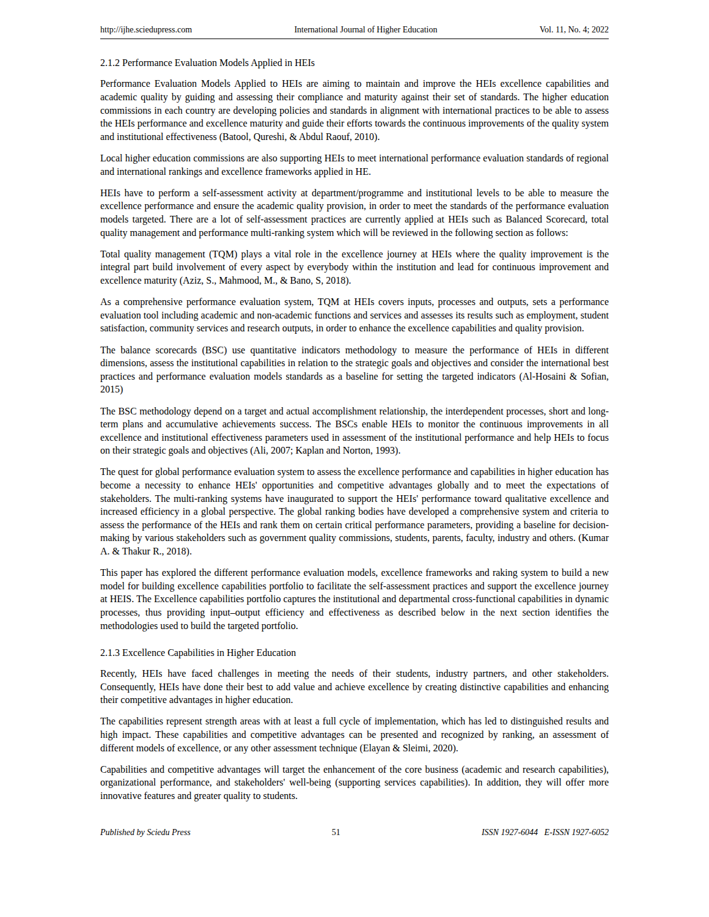http://ijhe.sciedupress.com International Journal of Higher Education Vol. 11, No. 4; 2022
2.1.2 Performance Evaluation Models Applied in HEIs
Performance Evaluation Models Applied to HEIs are aiming to maintain and improve the HEIs excellence capabilities and academic quality by guiding and assessing their compliance and maturity against their set of standards. The higher education commissions in each country are developing policies and standards in alignment with international practices to be able to assess the HEIs performance and excellence maturity and guide their efforts towards the continuous improvements of the quality system and institutional effectiveness (Batool, Qureshi, & Abdul Raouf, 2010).
Local higher education commissions are also supporting HEIs to meet international performance evaluation standards of regional and international rankings and excellence frameworks applied in HE.
HEIs have to perform a self-assessment activity at department/programme and institutional levels to be able to measure the excellence performance and ensure the academic quality provision, in order to meet the standards of the performance evaluation models targeted. There are a lot of self-assessment practices are currently applied at HEIs such as Balanced Scorecard, total quality management and performance multi-ranking system which will be reviewed in the following section as follows:
Total quality management (TQM) plays a vital role in the excellence journey at HEIs where the quality improvement is the integral part build involvement of every aspect by everybody within the institution and lead for continuous improvement and excellence maturity (Aziz, S., Mahmood, M., & Bano, S, 2018).
As a comprehensive performance evaluation system, TQM at HEIs covers inputs, processes and outputs, sets a performance evaluation tool including academic and non-academic functions and services and assesses its results such as employment, student satisfaction, community services and research outputs, in order to enhance the excellence capabilities and quality provision.
The balance scorecards (BSC) use quantitative indicators methodology to measure the performance of HEIs in different dimensions, assess the institutional capabilities in relation to the strategic goals and objectives and consider the international best practices and performance evaluation models standards as a baseline for setting the targeted indicators (Al-Hosaini & Sofian, 2015)
The BSC methodology depend on a target and actual accomplishment relationship, the interdependent processes, short and long-term plans and accumulative achievements success. The BSCs enable HEIs to monitor the continuous improvements in all excellence and institutional effectiveness parameters used in assessment of the institutional performance and help HEIs to focus on their strategic goals and objectives (Ali, 2007; Kaplan and Norton, 1993).
The quest for global performance evaluation system to assess the excellence performance and capabilities in higher education has become a necessity to enhance HEIs' opportunities and competitive advantages globally and to meet the expectations of stakeholders. The multi-ranking systems have inaugurated to support the HEIs' performance toward qualitative excellence and increased efficiency in a global perspective. The global ranking bodies have developed a comprehensive system and criteria to assess the performance of the HEIs and rank them on certain critical performance parameters, providing a baseline for decision-making by various stakeholders such as government quality commissions, students, parents, faculty, industry and others. (Kumar A. & Thakur R., 2018).
This paper has explored the different performance evaluation models, excellence frameworks and raking system to build a new model for building excellence capabilities portfolio to facilitate the self-assessment practices and support the excellence journey at HEIS. The Excellence capabilities portfolio captures the institutional and departmental cross-functional capabilities in dynamic processes, thus providing input–output efficiency and effectiveness as described below in the next section identifies the methodologies used to build the targeted portfolio.
2.1.3 Excellence Capabilities in Higher Education
Recently, HEIs have faced challenges in meeting the needs of their students, industry partners, and other stakeholders. Consequently, HEIs have done their best to add value and achieve excellence by creating distinctive capabilities and enhancing their competitive advantages in higher education.
The capabilities represent strength areas with at least a full cycle of implementation, which has led to distinguished results and high impact. These capabilities and competitive advantages can be presented and recognized by ranking, an assessment of different models of excellence, or any other assessment technique (Elayan & Sleimi, 2020).
Capabilities and competitive advantages will target the enhancement of the core business (academic and research capabilities), organizational performance, and stakeholders' well-being (supporting services capabilities). In addition, they will offer more innovative features and greater quality to students.
Published by Sciedu Press 51 ISSN 1927-6044 E-ISSN 1927-6052